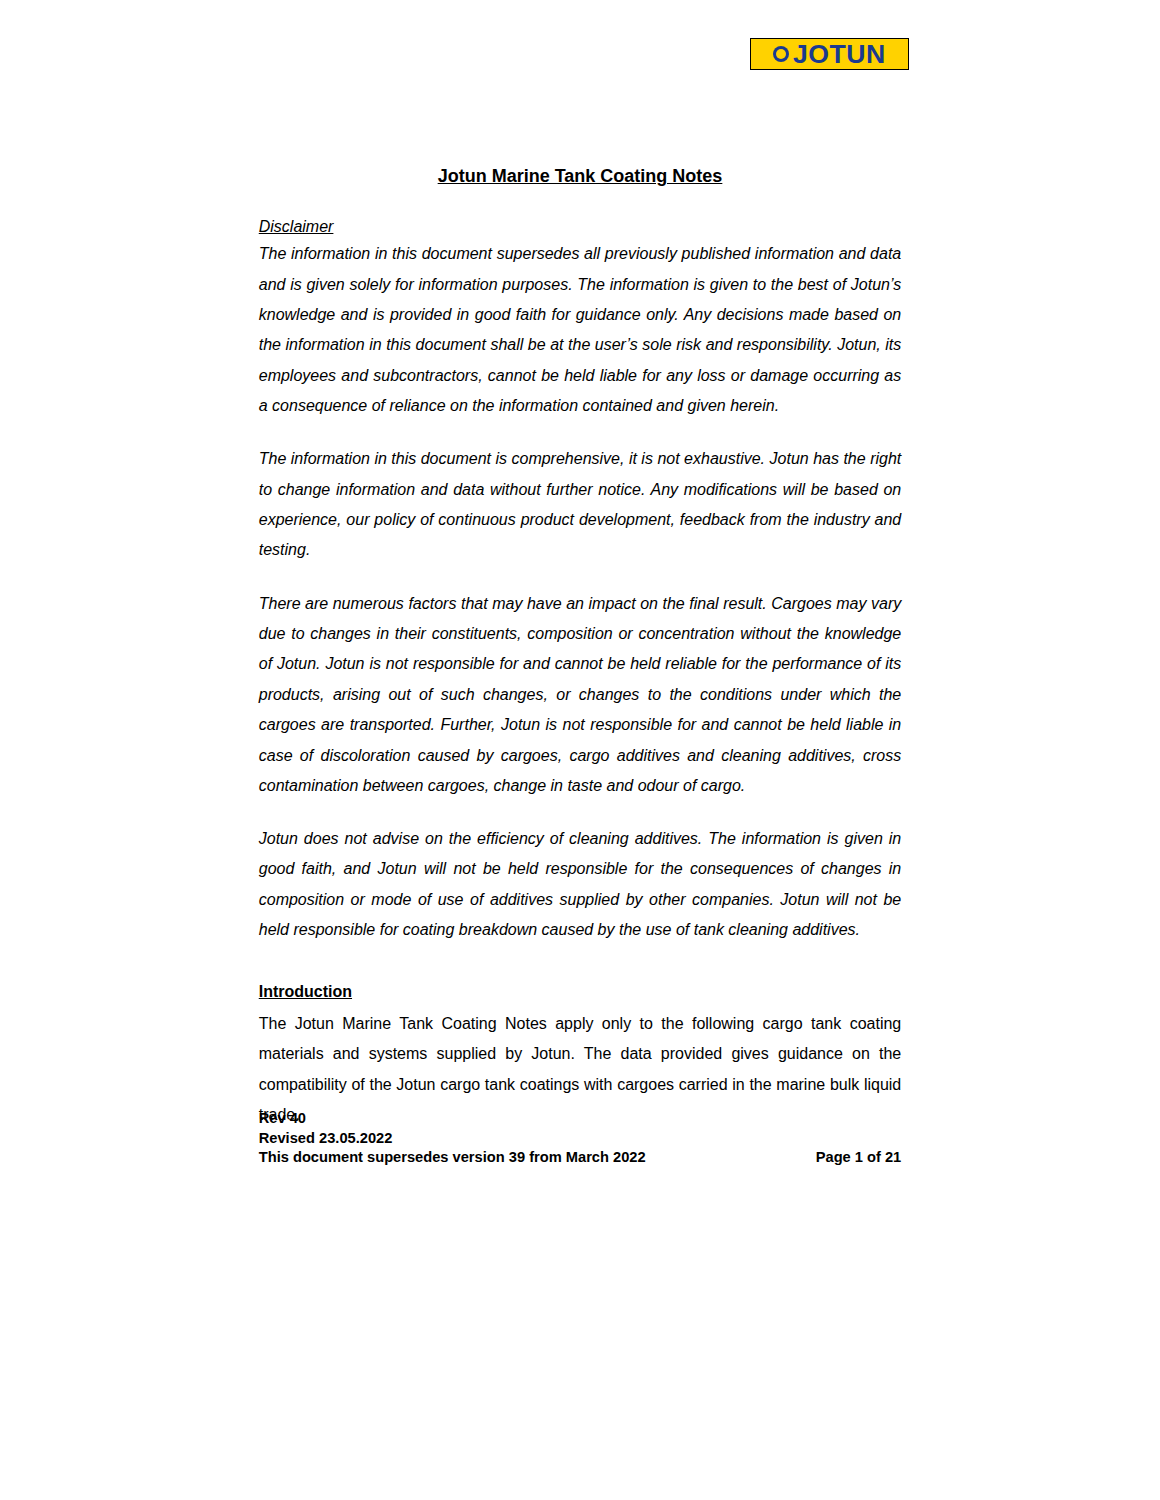JOTUN
Jotun Marine Tank Coating Notes
Disclaimer
The information in this document supersedes all previously published information and data and is given solely for information purposes. The information is given to the best of Jotun’s knowledge and is provided in good faith for guidance only. Any decisions made based on the information in this document shall be at the user’s sole risk and responsibility. Jotun, its employees and subcontractors, cannot be held liable for any loss or damage occurring as a consequence of reliance on the information contained and given herein.
The information in this document is comprehensive, it is not exhaustive. Jotun has the right to change information and data without further notice. Any modifications will be based on experience, our policy of continuous product development, feedback from the industry and testing.
There are numerous factors that may have an impact on the final result. Cargoes may vary due to changes in their constituents, composition or concentration without the knowledge of Jotun. Jotun is not responsible for and cannot be held reliable for the performance of its products, arising out of such changes, or changes to the conditions under which the cargoes are transported. Further, Jotun is not responsible for and cannot be held liable in case of discoloration caused by cargoes, cargo additives and cleaning additives, cross contamination between cargoes, change in taste and odour of cargo.
Jotun does not advise on the efficiency of cleaning additives. The information is given in good faith, and Jotun will not be held responsible for the consequences of changes in composition or mode of use of additives supplied by other companies. Jotun will not be held responsible for coating breakdown caused by the use of tank cleaning additives.
Introduction
The Jotun Marine Tank Coating Notes apply only to the following cargo tank coating materials and systems supplied by Jotun. The data provided gives guidance on the compatibility of the Jotun cargo tank coatings with cargoes carried in the marine bulk liquid trade.
Rev 40
Revised 23.05.2022
This document supersedes version 39 from March 2022 Page 1 of 21